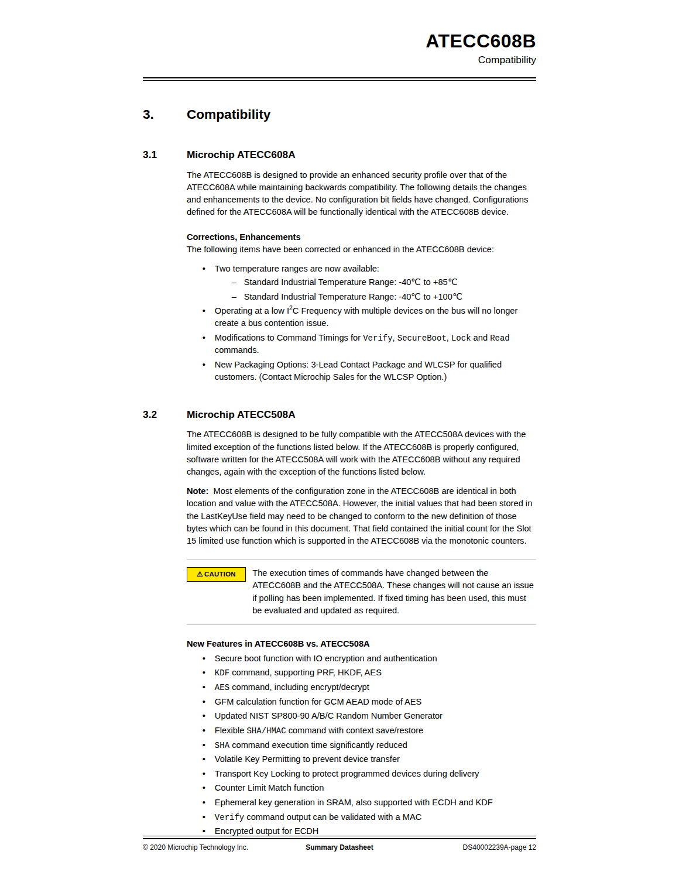ATECC608B
Compatibility
3. Compatibility
3.1 Microchip ATECC608A
The ATECC608B is designed to provide an enhanced security profile over that of the ATECC608A while maintaining backwards compatibility. The following details the changes and enhancements to the device. No configuration bit fields have changed. Configurations defined for the ATECC608A will be functionally identical with the ATECC608B device.
Corrections, Enhancements
The following items have been corrected or enhanced in the ATECC608B device:
Two temperature ranges are now available:
Standard Industrial Temperature Range: -40℃ to +85℃
Standard Industrial Temperature Range: -40℃ to +100℃
Operating at a low I2C Frequency with multiple devices on the bus will no longer create a bus contention issue.
Modifications to Command Timings for Verify, SecureBoot, Lock and Read commands.
New Packaging Options: 3-Lead Contact Package and WLCSP for qualified customers. (Contact Microchip Sales for the WLCSP Option.)
3.2 Microchip ATECC508A
The ATECC608B is designed to be fully compatible with the ATECC508A devices with the limited exception of the functions listed below. If the ATECC608B is properly configured, software written for the ATECC508A will work with the ATECC608B without any required changes, again with the exception of the functions listed below.
Note: Most elements of the configuration zone in the ATECC608B are identical in both location and value with the ATECC508A. However, the initial values that had been stored in the LastKeyUse field may need to be changed to conform to the new definition of those bytes which can be found in this document. That field contained the initial count for the Slot 15 limited use function which is supported in the ATECC608B via the monotonic counters.
⚠CAUTION
The execution times of commands have changed between the ATECC608B and the ATECC508A. These changes will not cause an issue if polling has been implemented. If fixed timing has been used, this must be evaluated and updated as required.
New Features in ATECC608B vs. ATECC508A
Secure boot function with IO encryption and authentication
KDF command, supporting PRF, HKDF, AES
AES command, including encrypt/decrypt
GFM calculation function for GCM AEAD mode of AES
Updated NIST SP800-90 A/B/C Random Number Generator
Flexible SHA/HMAC command with context save/restore
SHA command execution time significantly reduced
Volatile Key Permitting to prevent device transfer
Transport Key Locking to protect programmed devices during delivery
Counter Limit Match function
Ephemeral key generation in SRAM, also supported with ECDH and KDF
Verify command output can be validated with a MAC
Encrypted output for ECDH
© 2020 Microchip Technology Inc.
Summary Datasheet
DS40002239A-page 12